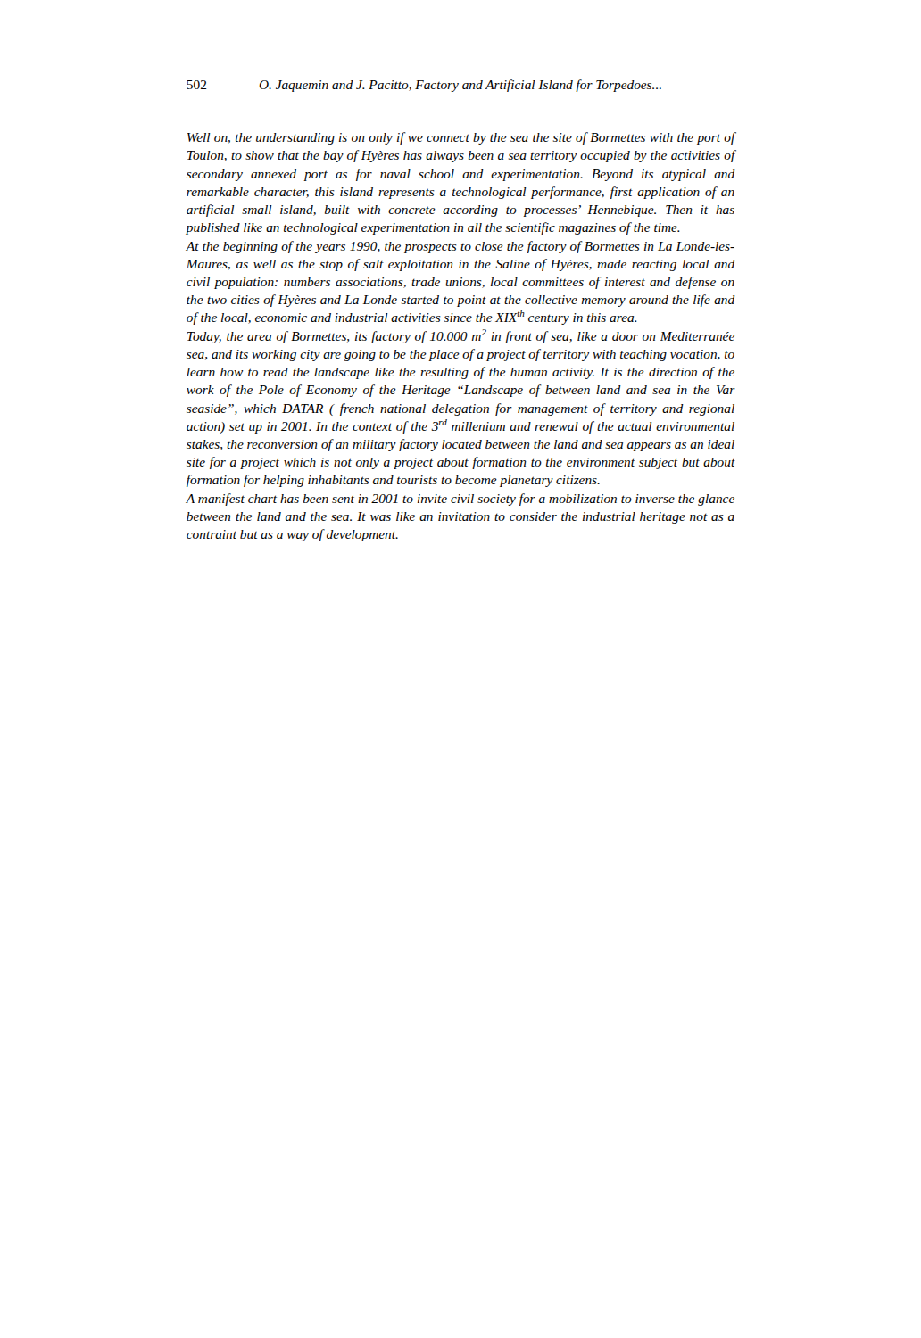502
O. Jaquemin and J. Pacitto, Factory and Artificial Island for Torpedoes...
Well on, the understanding is on only if we connect by the sea the site of Bormettes with the port of Toulon, to show that the bay of Hyères has always been a sea territory occupied by the activities of secondary annexed port as for naval school and experimentation. Beyond its atypical and remarkable character, this island represents a technological performance, first application of an artificial small island, built with concrete according to processes’ Hennebique. Then it has published like an technological experimentation in all the scientific magazines of the time.
At the beginning of the years 1990, the prospects to close the factory of Bormettes in La Londe-les-Maures, as well as the stop of salt exploitation in the Saline of Hyères, made reacting local and civil population: numbers associations, trade unions, local committees of interest and defense on the two cities of Hyères and La Londe started to point at the collective memory around the life and of the local, economic and industrial activities since the XIXth century in this area.
Today, the area of Bormettes, its factory of 10.000 m2 in front of sea, like a door on Mediterranée sea, and its working city are going to be the place of a project of territory with teaching vocation, to learn how to read the landscape like the resulting of the human activity. It is the direction of the work of the Pole of Economy of the Heritage “Landscape of between land and sea in the Var seaside”, which DATAR ( french national delegation for management of territory and regional action) set up in 2001. In the context of the 3rd millenium and renewal of the actual environmental stakes, the reconversion of an military factory located between the land and sea appears as an ideal site for a project which is not only a project about formation to the environment subject but about formation for helping inhabitants and tourists to become planetary citizens.
A manifest chart has been sent in 2001 to invite civil society for a mobilization to inverse the glance between the land and the sea. It was like an invitation to consider the industrial heritage not as a contraint but as a way of development.